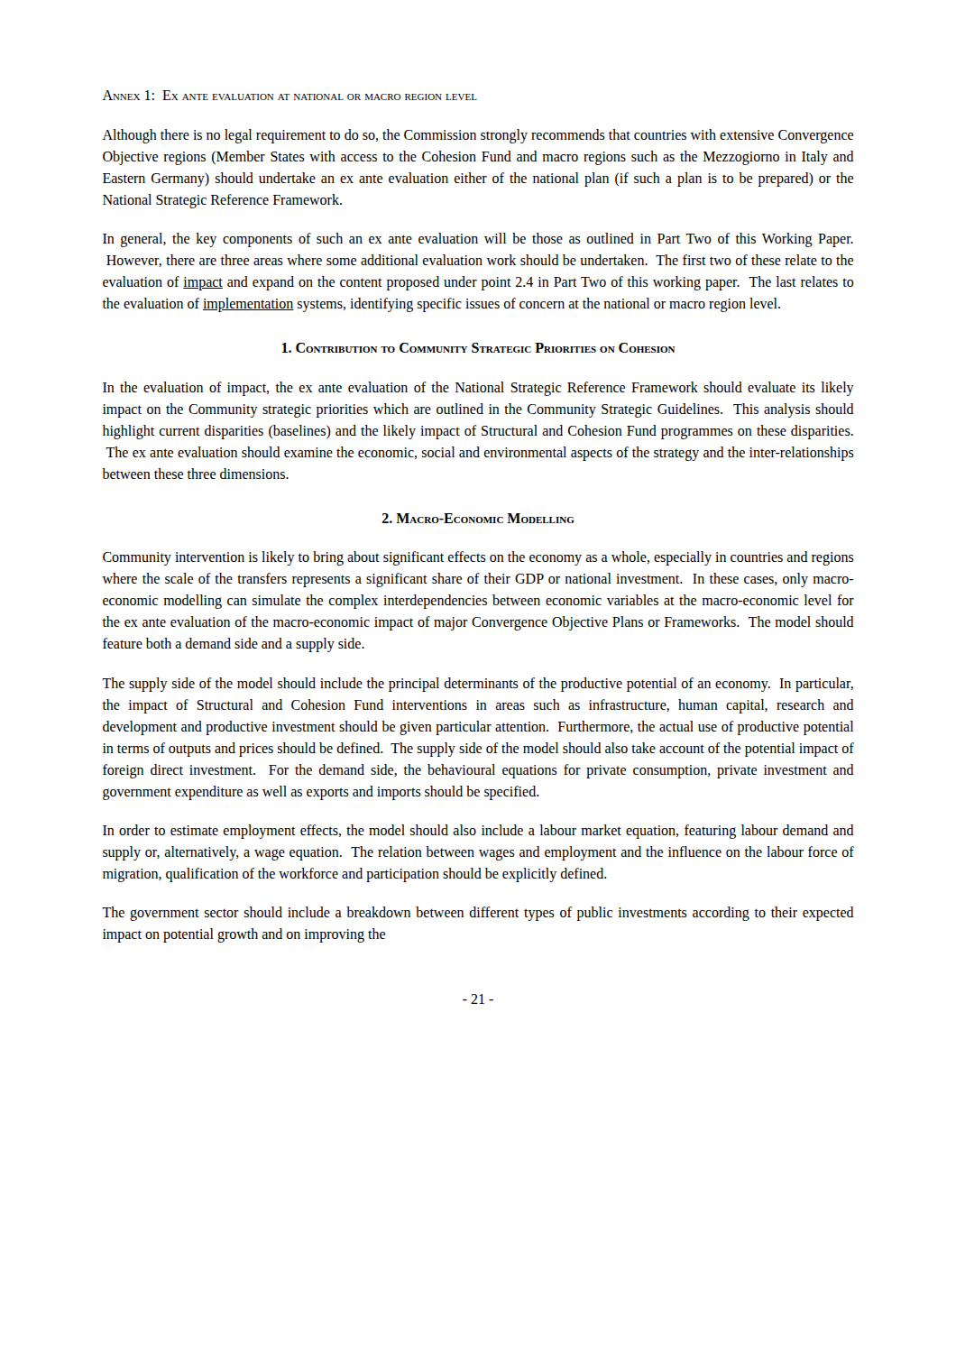Annex 1: Ex ante evaluation at national or macro region level
Although there is no legal requirement to do so, the Commission strongly recommends that countries with extensive Convergence Objective regions (Member States with access to the Cohesion Fund and macro regions such as the Mezzogiorno in Italy and Eastern Germany) should undertake an ex ante evaluation either of the national plan (if such a plan is to be prepared) or the National Strategic Reference Framework.
In general, the key components of such an ex ante evaluation will be those as outlined in Part Two of this Working Paper. However, there are three areas where some additional evaluation work should be undertaken. The first two of these relate to the evaluation of impact and expand on the content proposed under point 2.4 in Part Two of this working paper. The last relates to the evaluation of implementation systems, identifying specific issues of concern at the national or macro region level.
1. Contribution to Community Strategic Priorities on Cohesion
In the evaluation of impact, the ex ante evaluation of the National Strategic Reference Framework should evaluate its likely impact on the Community strategic priorities which are outlined in the Community Strategic Guidelines. This analysis should highlight current disparities (baselines) and the likely impact of Structural and Cohesion Fund programmes on these disparities. The ex ante evaluation should examine the economic, social and environmental aspects of the strategy and the inter-relationships between these three dimensions.
2. Macro-Economic Modelling
Community intervention is likely to bring about significant effects on the economy as a whole, especially in countries and regions where the scale of the transfers represents a significant share of their GDP or national investment. In these cases, only macro-economic modelling can simulate the complex interdependencies between economic variables at the macro-economic level for the ex ante evaluation of the macro-economic impact of major Convergence Objective Plans or Frameworks. The model should feature both a demand side and a supply side.
The supply side of the model should include the principal determinants of the productive potential of an economy. In particular, the impact of Structural and Cohesion Fund interventions in areas such as infrastructure, human capital, research and development and productive investment should be given particular attention. Furthermore, the actual use of productive potential in terms of outputs and prices should be defined. The supply side of the model should also take account of the potential impact of foreign direct investment. For the demand side, the behavioural equations for private consumption, private investment and government expenditure as well as exports and imports should be specified.
In order to estimate employment effects, the model should also include a labour market equation, featuring labour demand and supply or, alternatively, a wage equation. The relation between wages and employment and the influence on the labour force of migration, qualification of the workforce and participation should be explicitly defined.
The government sector should include a breakdown between different types of public investments according to their expected impact on potential growth and on improving the
- 21 -